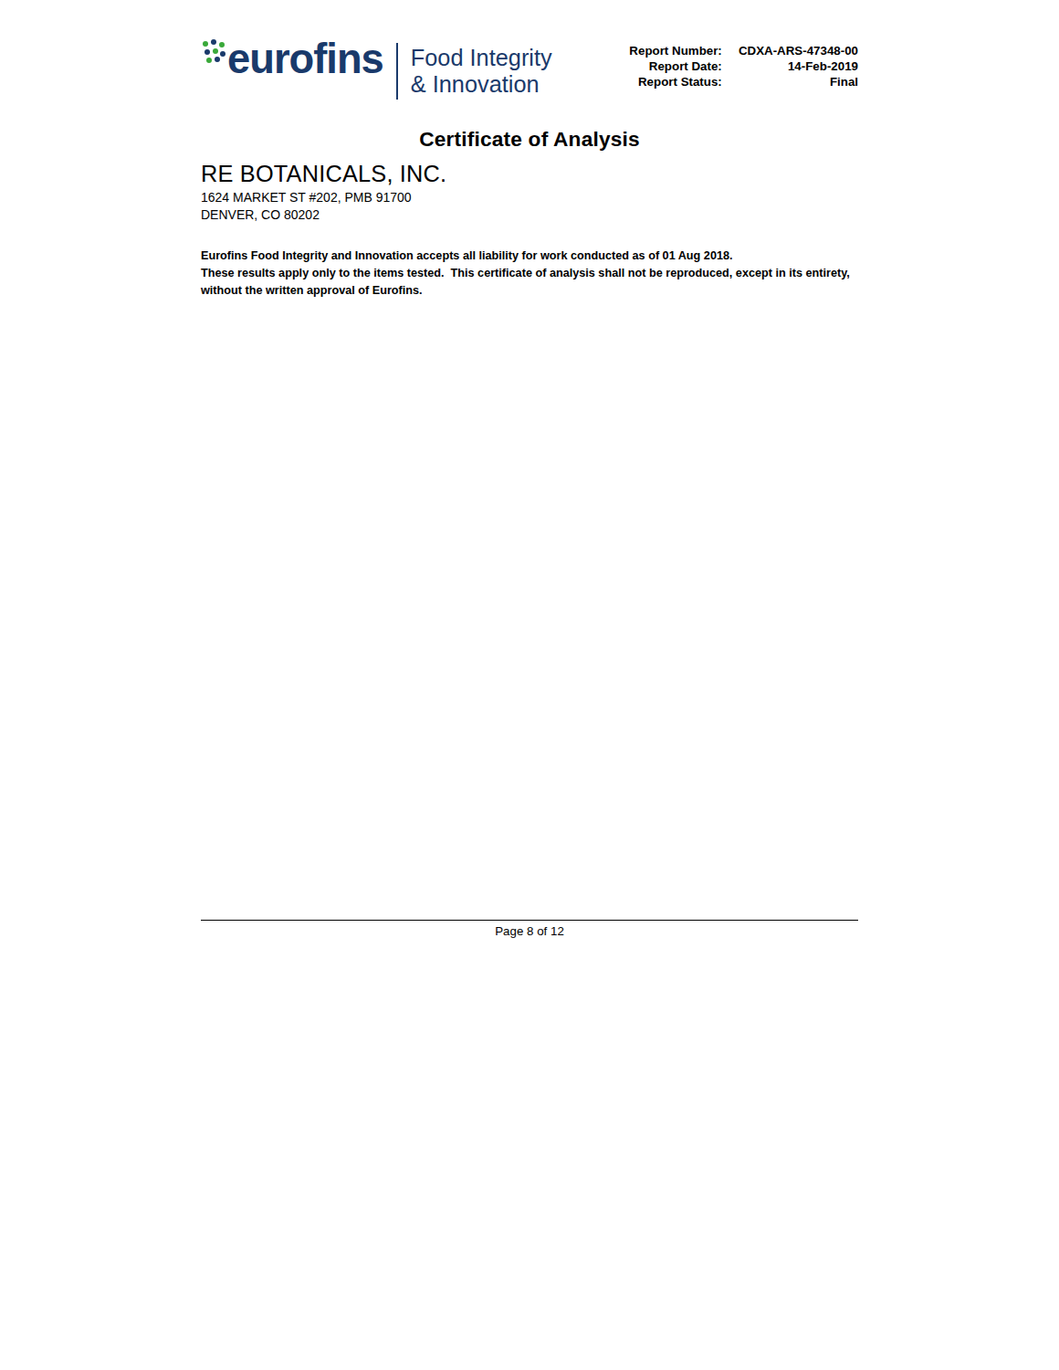eurofins
Food Integrity& Innovation
| Report Number: | CDXA-ARS-47348-00 |
| Report Date: | 14-Feb-2019 |
| Report Status: | Final |
Certificate of Analysis
RE BOTANICALS, INC.
1624 MARKET ST #202, PMB 91700
DENVER, CO 80202
Eurofins Food Integrity and Innovation accepts all liability for work conducted as of 01 Aug 2018.
These results apply only to the items tested. This certificate of analysis shall not be reproduced, except in its entirety, without the written approval of Eurofins.
Page 8 of 12